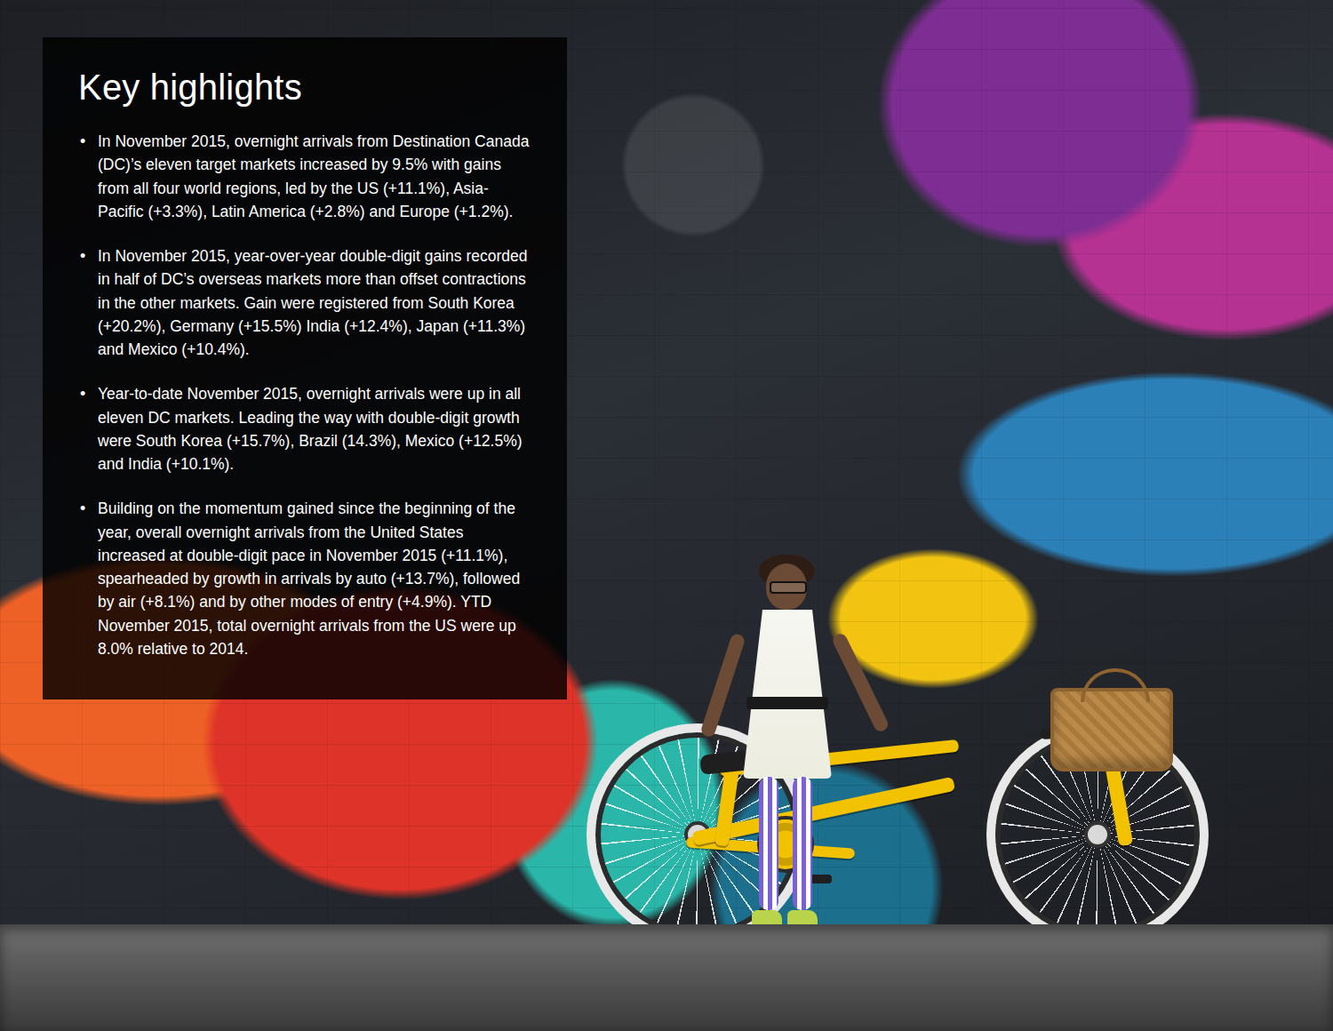Key highlights
In November 2015, overnight arrivals from Destination Canada (DC)’s eleven target markets increased by 9.5% with gains from all four world regions, led by the US (+11.1%), Asia-Pacific (+3.3%), Latin America (+2.8%) and Europe (+1.2%).
In November 2015, year-over-year double-digit gains recorded in half of DC’s overseas markets more than offset contractions in the other markets. Gain were registered from South Korea (+20.2%), Germany (+15.5%) India (+12.4%), Japan (+11.3%) and Mexico (+10.4%).
Year-to-date November 2015, overnight arrivals were up in all eleven DC markets. Leading the way with double-digit growth were South Korea (+15.7%), Brazil (14.3%), Mexico (+12.5%) and India (+10.1%).
Building on the momentum gained since the beginning of the year, overall overnight arrivals from the United States increased at double-digit pace in November 2015 (+11.1%), spearheaded by growth in arrivals by auto (+13.7%), followed by air (+8.1%) and by other modes of entry (+4.9%). YTD November 2015, total overnight arrivals from the US were up 8.0% relative to 2014.